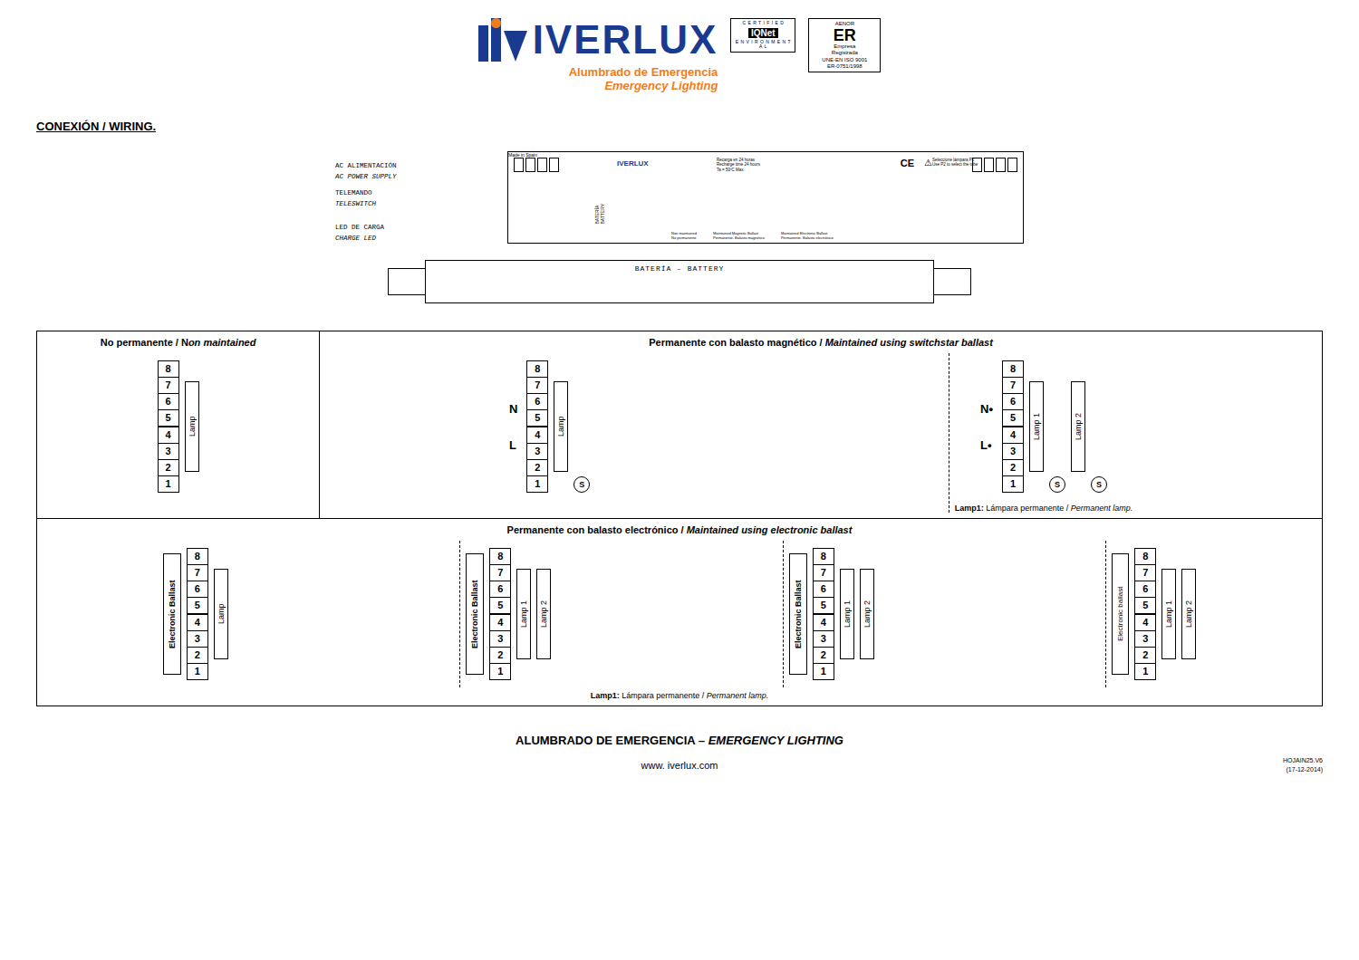IVERLUX
Alumbrado de Emergencia Emergency Lighting
C E R T I F I E D
IQNet
E N V I R O N M E N T A L
AENOR
ER
Empresa
Registrada
UNE-EN ISO 9001
ER-0751/1998
CONEXIÓN / WIRING.
AC ALIMENTACIÓN
AC POWER SUPPLY
TELEMANDO
TELESWITCH
LED DE CARGA
CHARGE LED
IVERLUX
Recarga en 24 horas
Recharge time 24 hours
Ta = 50ºC Max.
CE
⚠
Seleccione lámpara P2
Use P2 to select the tube
Made in Spain
BATERÍA
BATTERY
Non maintained
No permanente
Maintained Magnetic Ballast
Permanente. Balasto magnético
Maintained Electronic Ballast
Permanente. Balasto electrónico
BATERÍA – BATTERY
| No permanente / N on maintained 8 7 6 5 4 3 2 1 Lamp | Permanente con balasto magnético / Maintained using switchstar ballast N L 8 7 6 5 4 3 2 1 Lamp S N• L• 8 7 6 5 4 3 2 1 Lamp 1 S Lamp 2 S Lamp1: Lámpara permanente / Permanent lamp. |
| Permanente con balasto electrónico / Maintained using electronic ballast Electronic Ballast 8 7 6 5 4 3 2 1 Lamp Electronic Ballast 8 7 6 5 4 3 2 1 Lamp 1 Lamp 2 Electronic Ballast 8 7 6 5 4 3 2 1 Lamp 1 Lamp 2 Electronic ballast 8 7 6 5 4 3 2 1 Lamp 1 Lamp 2 Lamp1: Lámpara permanente / Permanent lamp. |
ALUMBRADO DE EMERGENCIA – EMERGENCY LIGHTING
www. iverlux.com
HOJAIN25.V6
(17-12-2014)